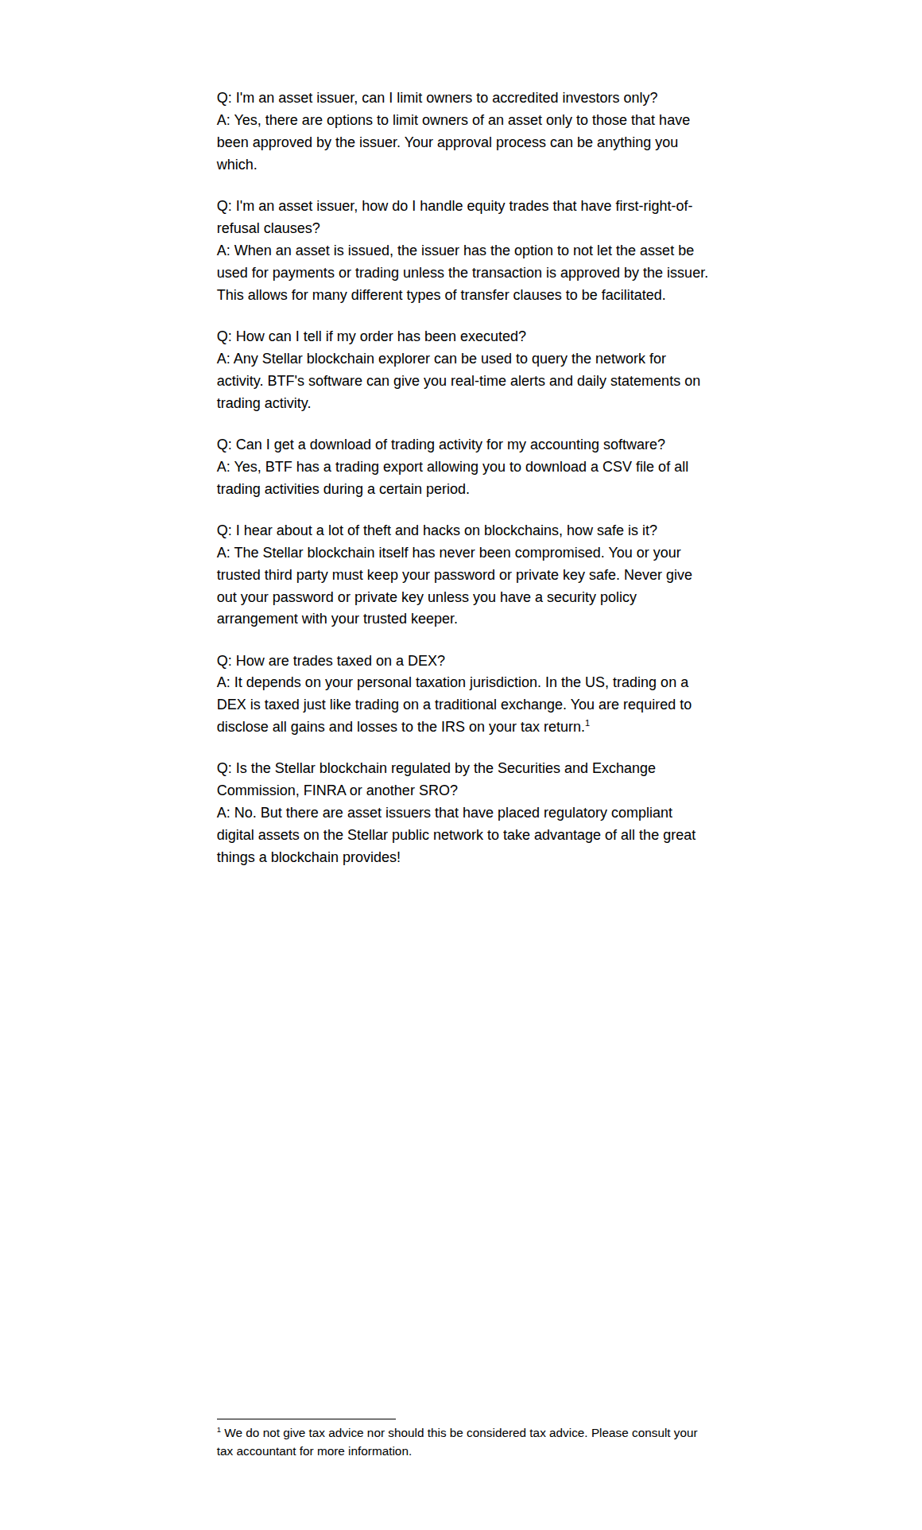Q: I'm an asset issuer, can I limit owners to accredited investors only?
A: Yes, there are options to limit owners of an asset only to those that have been approved by the issuer. Your approval process can be anything you which.
Q: I'm an asset issuer, how do I handle equity trades that have first-right-of-refusal clauses?
A: When an asset is issued, the issuer has the option to not let the asset be used for payments or trading unless the transaction is approved by the issuer. This allows for many different types of transfer clauses to be facilitated.
Q: How can I tell if my order has been executed?
A: Any Stellar blockchain explorer can be used to query the network for activity. BTF's software can give you real-time alerts and daily statements on trading activity.
Q: Can I get a download of trading activity for my accounting software?
A: Yes, BTF has a trading export allowing you to download a CSV file of all trading activities during a certain period.
Q: I hear about a lot of theft and hacks on blockchains, how safe is it?
A: The Stellar blockchain itself has never been compromised. You or your trusted third party must keep your password or private key safe. Never give out your password or private key unless you have a security policy arrangement with your trusted keeper.
Q: How are trades taxed on a DEX?
A: It depends on your personal taxation jurisdiction. In the US, trading on a DEX is taxed just like trading on a traditional exchange. You are required to disclose all gains and losses to the IRS on your tax return.1
Q: Is the Stellar blockchain regulated by the Securities and Exchange Commission, FINRA or another SRO?
A: No. But there are asset issuers that have placed regulatory compliant digital assets on the Stellar public network to take advantage of all the great things a blockchain provides!
1 We do not give tax advice nor should this be considered tax advice. Please consult your tax accountant for more information.